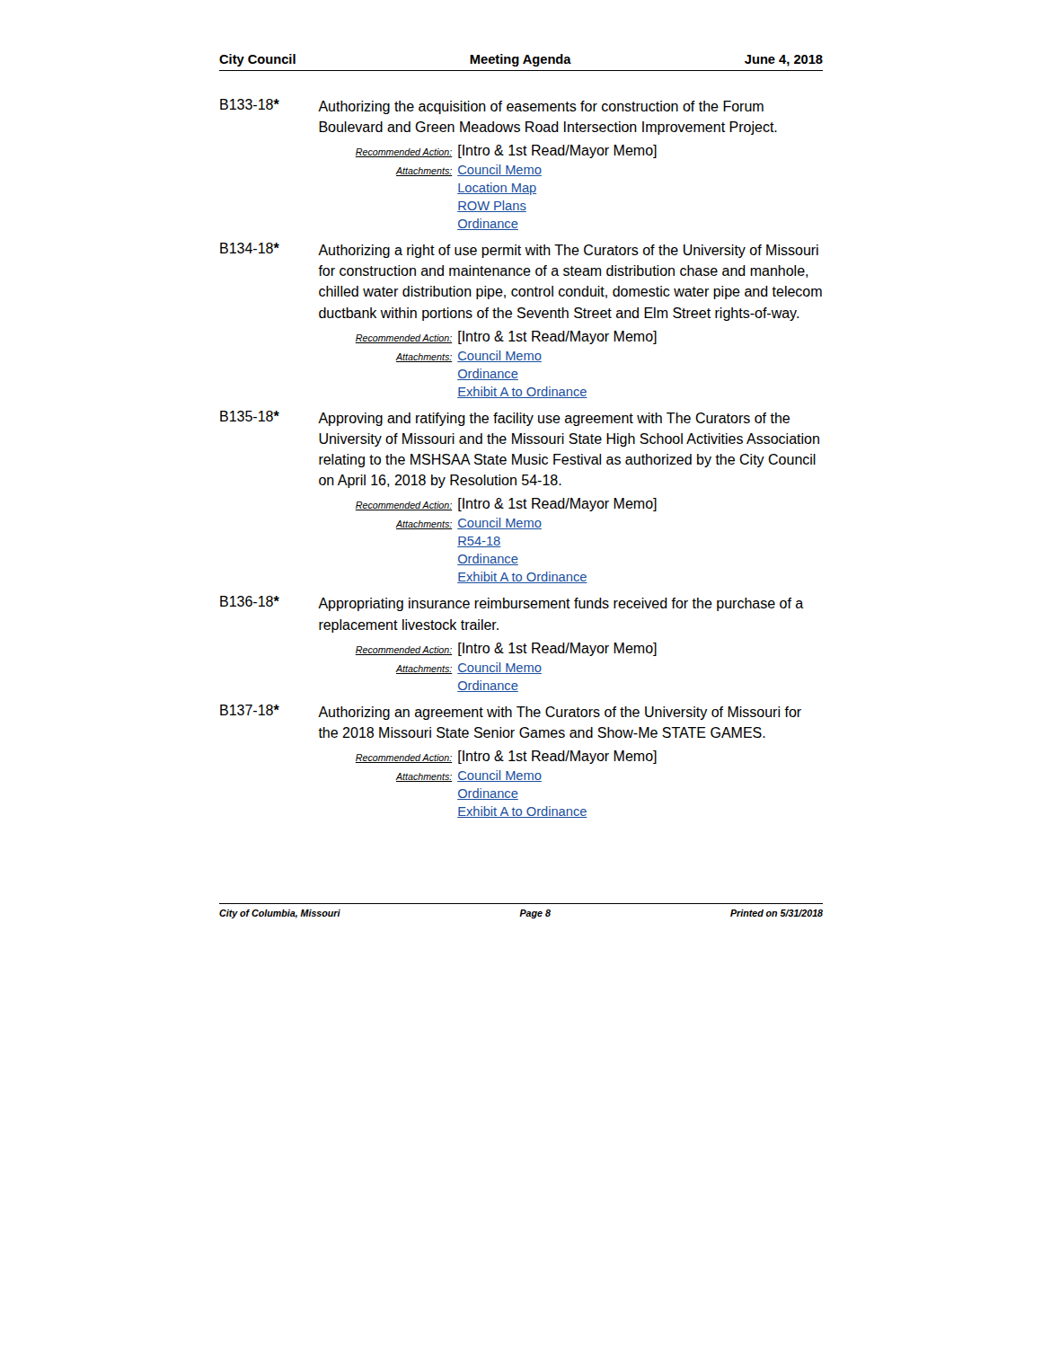City Council
Meeting Agenda
June 4, 2018
B133-18*
Authorizing the acquisition of easements for construction of the Forum Boulevard and Green Meadows Road Intersection Improvement Project.
Recommended Action:
[Intro & 1st Read/Mayor Memo]
Attachments:
Council Memo Location Map ROW Plans Ordinance
B134-18*
Authorizing a right of use permit with The Curators of the University of Missouri for construction and maintenance of a steam distribution chase and manhole, chilled water distribution pipe, control conduit, domestic water pipe and telecom ductbank within portions of the Seventh Street and Elm Street rights-of-way.
Recommended Action:
[Intro & 1st Read/Mayor Memo]
Attachments:
Council Memo Ordinance Exhibit A to Ordinance
B135-18*
Approving and ratifying the facility use agreement with The Curators of the University of Missouri and the Missouri State High School Activities Association relating to the MSHSAA State Music Festival as authorized by the City Council on April 16, 2018 by Resolution 54-18.
Recommended Action:
[Intro & 1st Read/Mayor Memo]
Attachments:
Council Memo R54-18 Ordinance Exhibit A to Ordinance
B136-18*
Appropriating insurance reimbursement funds received for the purchase of a replacement livestock trailer.
Recommended Action:
[Intro & 1st Read/Mayor Memo]
Attachments:
Council Memo Ordinance
B137-18*
Authorizing an agreement with The Curators of the University of Missouri for the 2018 Missouri State Senior Games and Show-Me STATE GAMES.
Recommended Action:
[Intro & 1st Read/Mayor Memo]
Attachments:
Council Memo Ordinance Exhibit A to Ordinance
City of Columbia, Missouri
Page 8
Printed on 5/31/2018